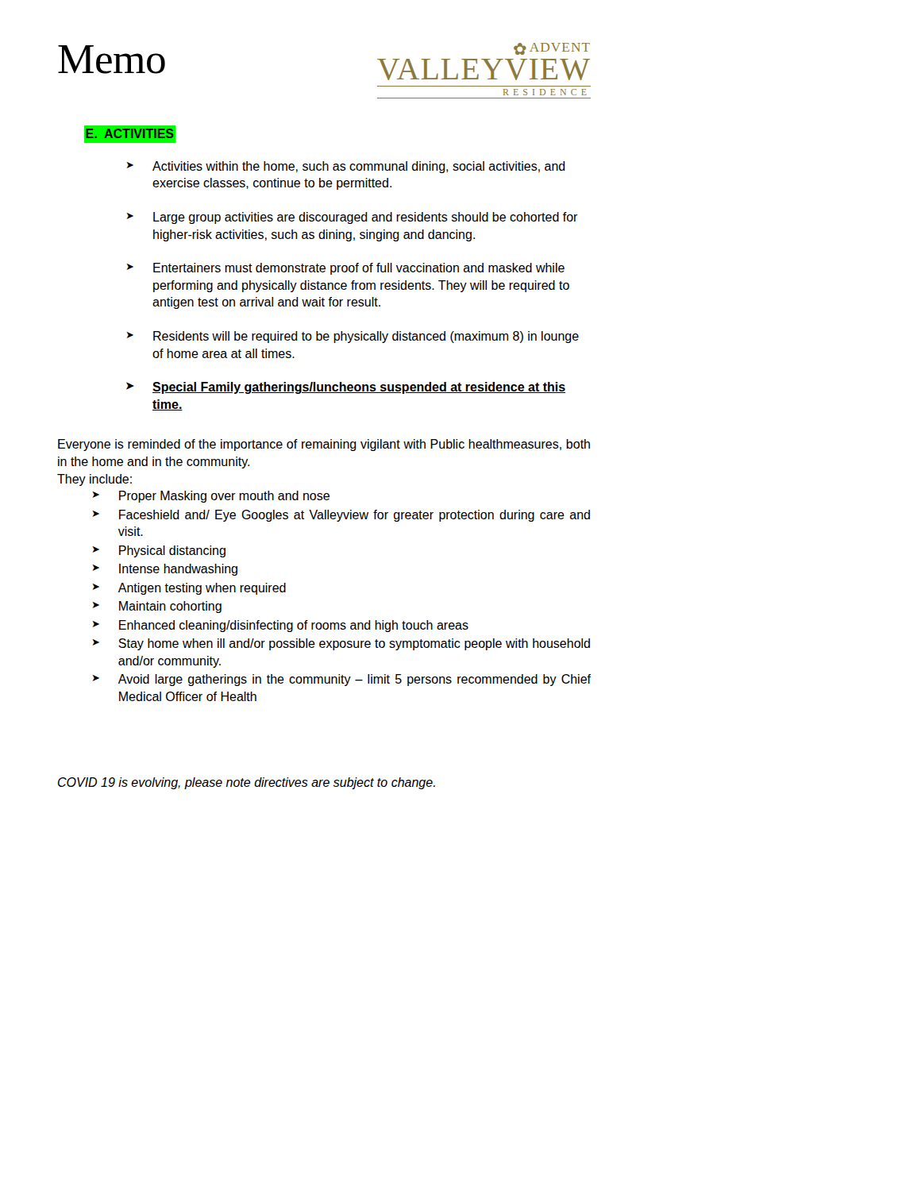Memo
✿ADVENT VALLEYVIEW RESIDENCE
E. ACTIVITIES
Activities within the home, such as communal dining, social activities, and exercise classes, continue to be permitted.
Large group activities are discouraged and residents should be cohorted for higher-risk activities, such as dining, singing and dancing.
Entertainers must demonstrate proof of full vaccination and masked while performing and physically distance from residents. They will be required to antigen test on arrival and wait for result.
Residents will be required to be physically distanced (maximum 8) in lounge of home area at all times.
Special Family gatherings/luncheons suspended at residence at this time.
Everyone is reminded of the importance of remaining vigilant with Public healthmeasures, both in the home and in the community.
They include:
Proper Masking over mouth and nose
Faceshield and/ Eye Googles at Valleyview for greater protection during care and visit.
Physical distancing
Intense handwashing
Antigen testing when required
Maintain cohorting
Enhanced cleaning/disinfecting of rooms and high touch areas
Stay home when ill and/or possible exposure to symptomatic people with household and/or community.
Avoid large gatherings in the community – limit 5 persons recommended by Chief Medical Officer of Health
COVID 19 is evolving, please note directives are subject to change.